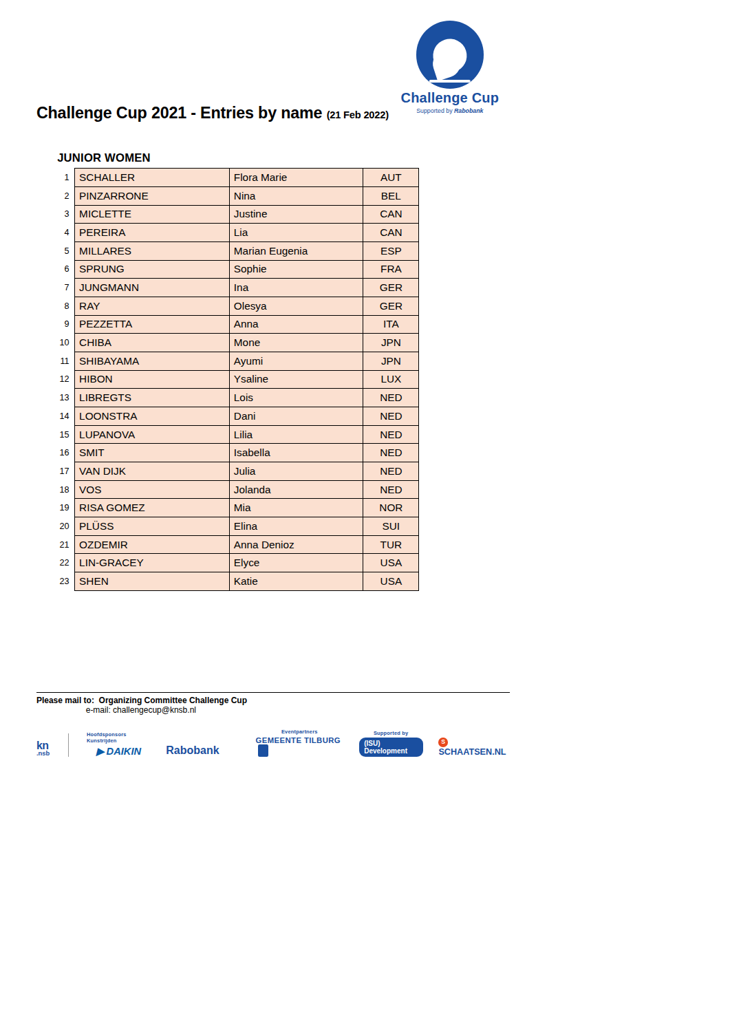Challenge Cup
Supported by Rabobank
Challenge Cup 2021 - Entries by name (21 Feb 2022)
JUNIOR WOMEN
| 1 | SCHALLER | Flora Marie | AUT |
| 2 | PINZARRONE | Nina | BEL |
| 3 | MICLETTE | Justine | CAN |
| 4 | PEREIRA | Lia | CAN |
| 5 | MILLARES | Marian Eugenia | ESP |
| 6 | SPRUNG | Sophie | FRA |
| 7 | JUNGMANN | Ina | GER |
| 8 | RAY | Olesya | GER |
| 9 | PEZZETTA | Anna | ITA |
| 10 | CHIBA | Mone | JPN |
| 11 | SHIBAYAMA | Ayumi | JPN |
| 12 | HIBON | Ysaline | LUX |
| 13 | LIBREGTS | Lois | NED |
| 14 | LOONSTRA | Dani | NED |
| 15 | LUPANOVA | Lilia | NED |
| 16 | SMIT | Isabella | NED |
| 17 | VAN DIJK | Julia | NED |
| 18 | VOS | Jolanda | NED |
| 19 | RISA GOMEZ | Mia | NOR |
| 20 | PLÜSS | Elina | SUI |
| 21 | OZDEMIR | Anna Denioz | TUR |
| 22 | LIN-GRACEY | Elyce | USA |
| 23 | SHEN | Katie | USA |
Please mail to: Organizing Committee Challenge Cup
e-mail: challengecup@knsb.nl
kn.nsb
Hoofdsponsors Kunstrijden
▶ DAIKIN
Rabobank
Eventpartners
GEMEENTE TILBURG
Supported by
(ISU) Development
SSCHAATSEN.NL